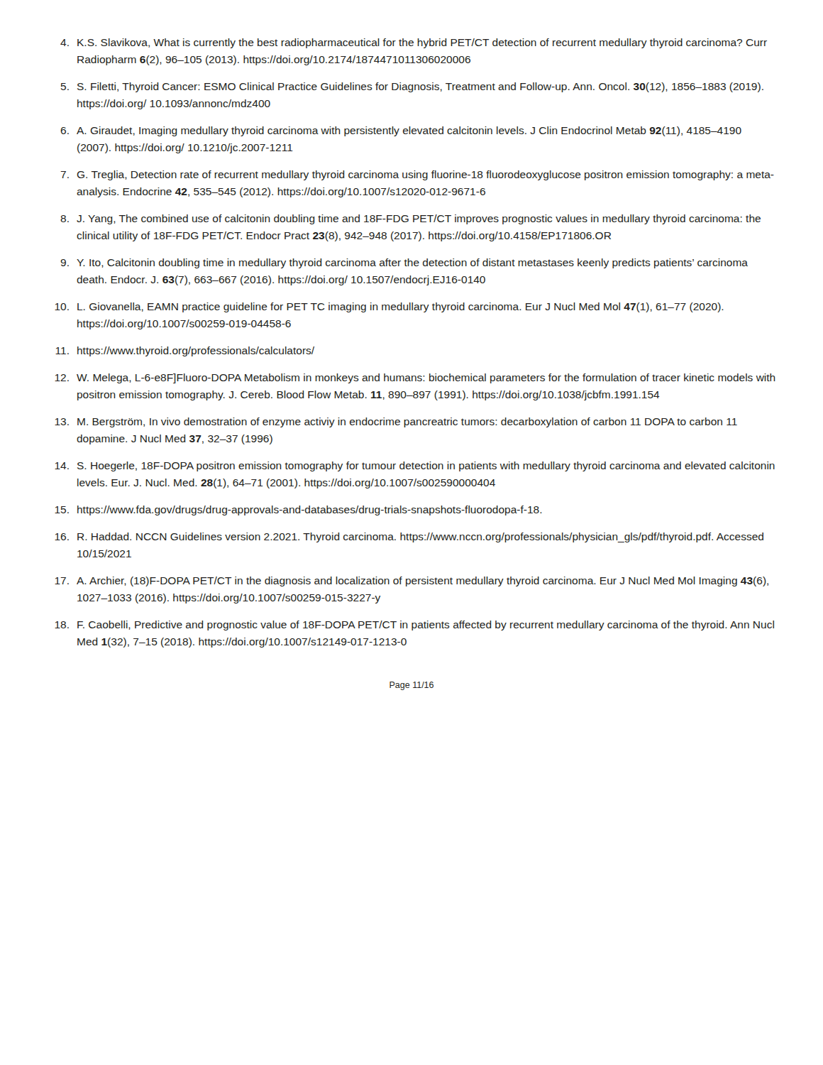K.S. Slavikova, What is currently the best radiopharmaceutical for the hybrid PET/CT detection of recurrent medullary thyroid carcinoma? Curr Radiopharm 6(2), 96–105 (2013). https://doi.org/10.2174/1874471011306020006
S. Filetti, Thyroid Cancer: ESMO Clinical Practice Guidelines for Diagnosis, Treatment and Follow-up. Ann. Oncol. 30(12), 1856–1883 (2019). https://doi.org/ 10.1093/annonc/mdz400
A. Giraudet, Imaging medullary thyroid carcinoma with persistently elevated calcitonin levels. J Clin Endocrinol Metab 92(11), 4185–4190 (2007). https://doi.org/ 10.1210/jc.2007-1211
G. Treglia, Detection rate of recurrent medullary thyroid carcinoma using fluorine-18 fluorodeoxyglucose positron emission tomography: a meta-analysis. Endocrine 42, 535–545 (2012). https://doi.org/10.1007/s12020-012-9671-6
J. Yang, The combined use of calcitonin doubling time and 18F-FDG PET/CT improves prognostic values in medullary thyroid carcinoma: the clinical utility of 18F-FDG PET/CT. Endocr Pract 23(8), 942–948 (2017). https://doi.org/10.4158/EP171806.OR
Y. Ito, Calcitonin doubling time in medullary thyroid carcinoma after the detection of distant metastases keenly predicts patients’ carcinoma death. Endocr. J. 63(7), 663–667 (2016). https://doi.org/ 10.1507/endocrj.EJ16-0140
L. Giovanella, EAMN practice guideline for PET TC imaging in medullary thyroid carcinoma. Eur J Nucl Med Mol 47(1), 61–77 (2020). https://doi.org/10.1007/s00259-019-04458-6
https://www.thyroid.org/professionals/calculators/
W. Melega, L-6-e8F]Fluoro-DOPA Metabolism in monkeys and humans: biochemical parameters for the formulation of tracer kinetic models with positron emission tomography. J. Cereb. Blood Flow Metab. 11, 890–897 (1991). https://doi.org/10.1038/jcbfm.1991.154
M. Bergström, In vivo demostration of enzyme activiy in endocrime pancreatric tumors: decarboxylation of carbon 11 DOPA to carbon 11 dopamine. J Nucl Med 37, 32–37 (1996)
S. Hoegerle, 18F-DOPA positron emission tomography for tumour detection in patients with medullary thyroid carcinoma and elevated calcitonin levels. Eur. J. Nucl. Med. 28(1), 64–71 (2001). https://doi.org/10.1007/s002590000404
https://www.fda.gov/drugs/drug-approvals-and-databases/drug-trials-snapshots-fluorodopa-f-18.
R. Haddad. NCCN Guidelines version 2.2021. Thyroid carcinoma. https://www.nccn.org/professionals/physician_gls/pdf/thyroid.pdf. Accessed 10/15/2021
A. Archier, (18)F-DOPA PET/CT in the diagnosis and localization of persistent medullary thyroid carcinoma. Eur J Nucl Med Mol Imaging 43(6), 1027–1033 (2016). https://doi.org/10.1007/s00259-015-3227-y
F. Caobelli, Predictive and prognostic value of 18F-DOPA PET/CT in patients affected by recurrent medullary carcinoma of the thyroid. Ann Nucl Med 1(32), 7–15 (2018). https://doi.org/10.1007/s12149-017-1213-0
Page 11/16